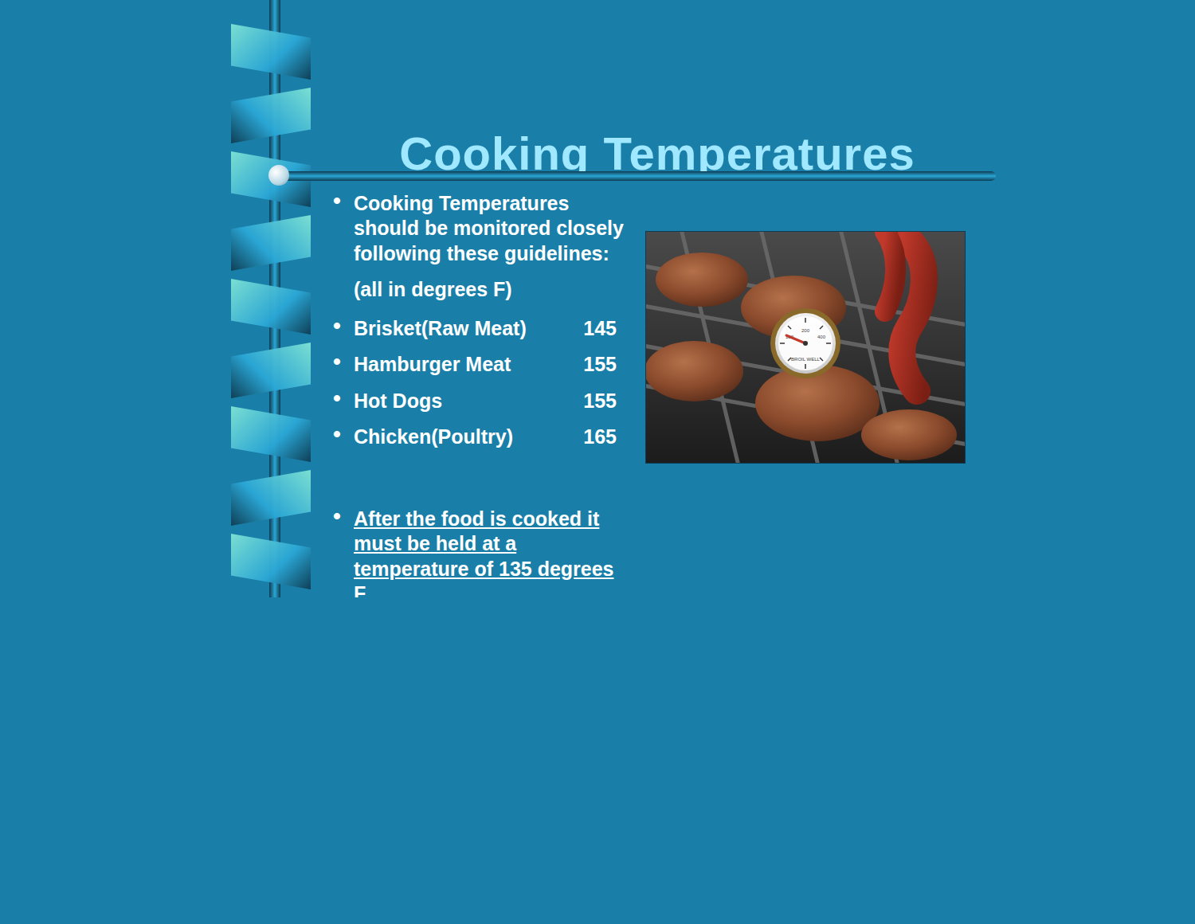Cooking Temperatures
Cooking Temperatures should be monitored closely following these guidelines:
(all in degrees F)
Brisket(Raw Meat) 145
Hamburger Meat 155
Hot Dogs 155
Chicken(Poultry) 165
After the food is cooked it must be held at a temperature of 135 degrees F
200 400 100 BROIL WELL